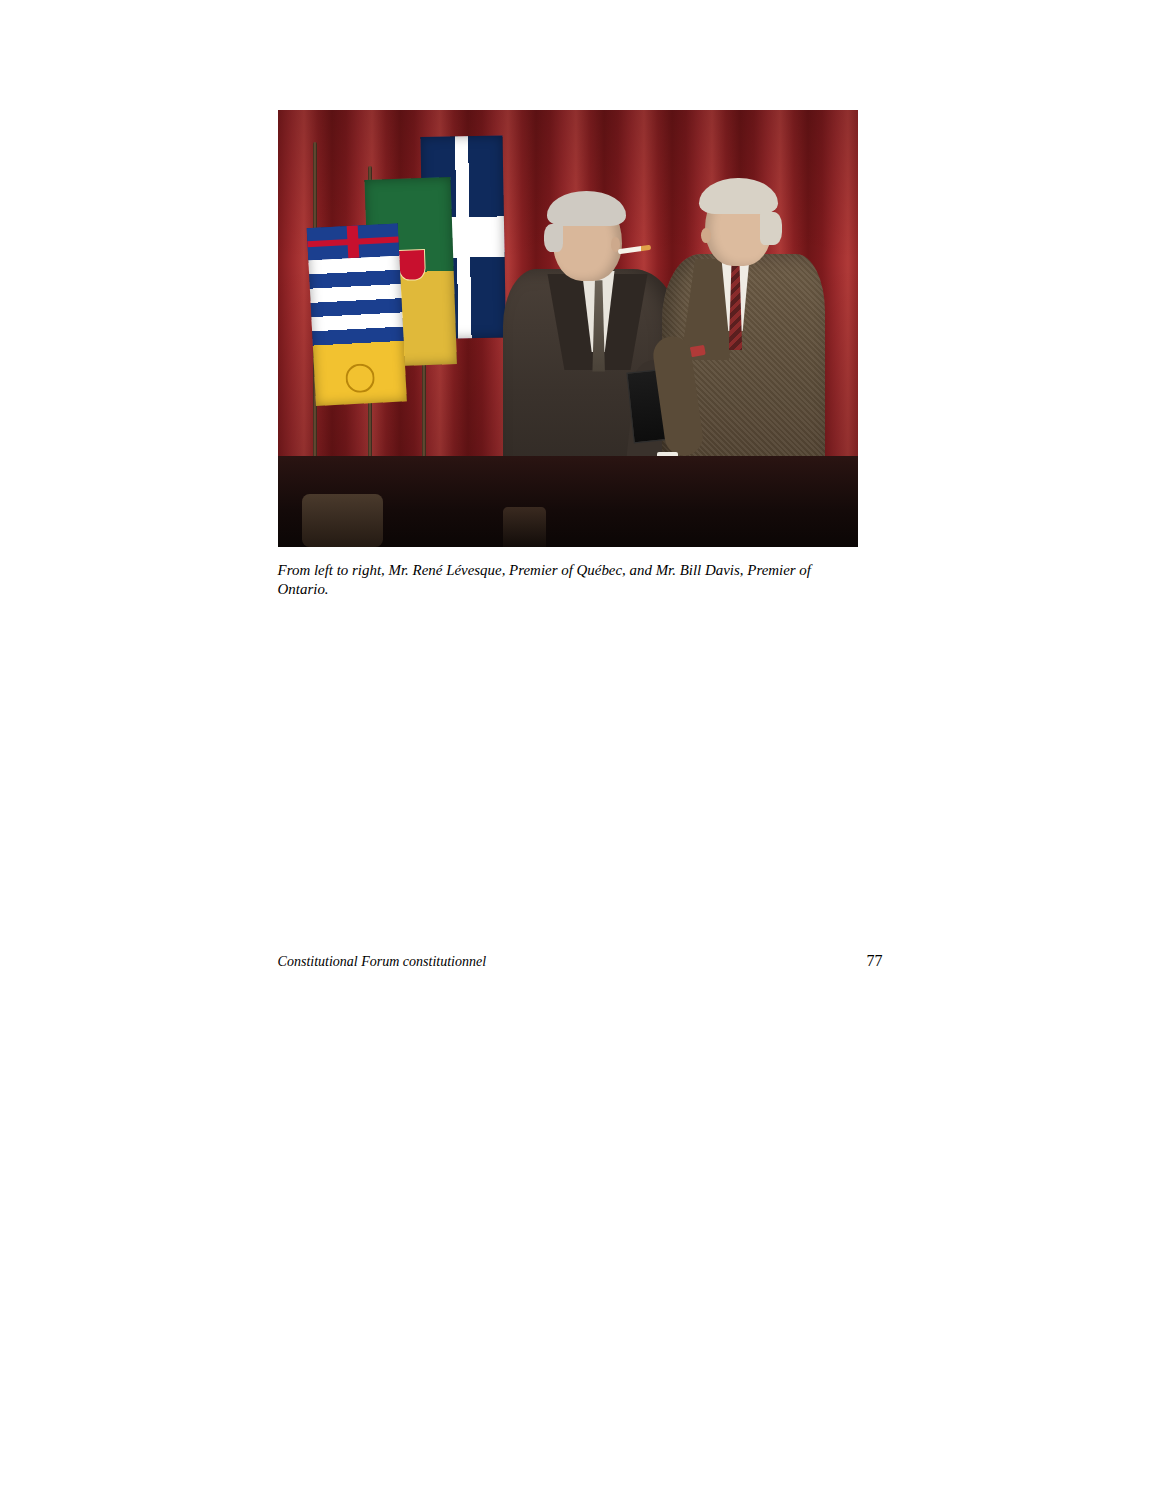From left to right, Mr. René Lévesque, Premier of Québec, and Mr. Bill Davis, Premier of Ontario.
Constitutional Forum constitutionnel 77